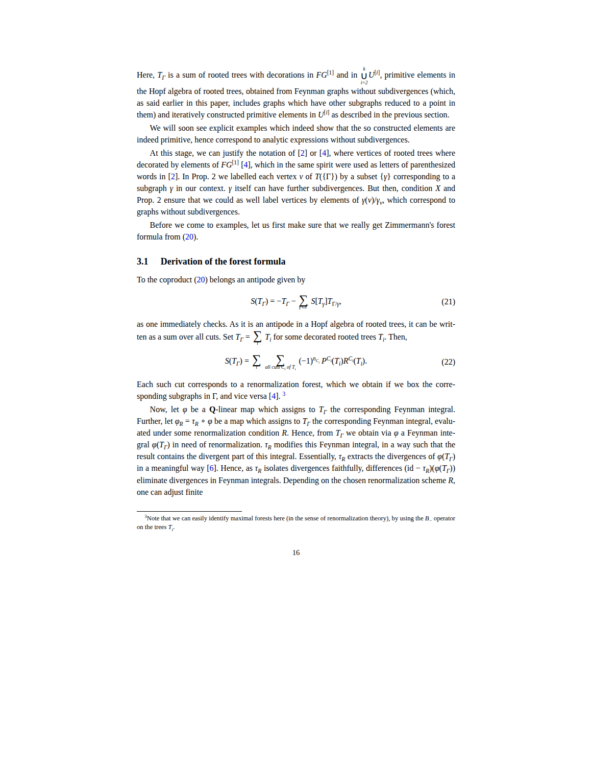Here, TΓ is a sum of rooted trees with decorations in FG[1] and in k∪i=2 U[i], primitive elements in the Hopf algebra of rooted trees, obtained from Feynman graphs without subdivergences (which, as said earlier in this paper, includes graphs which have other subgraphs reduced to a point in them) and iteratively constructed primitive elements in U[i] as described in the previous section.
We will soon see explicit examples which indeed show that the so constructed elements are indeed primitive, hence correspond to analytic expressions without subdivergences.
At this stage, we can justify the notation of [2] or [4], where vertices of rooted trees where decorated by elements of FG[1] [4], which in the same spirit were used as letters of parenthesized words in [2]. In Prop. 2 we labelled each vertex v of T({Γ}) by a subset {γ} corresponding to a subgraph γ in our context. γ itself can have further subdivergences. But then, condition X and Prop. 2 ensure that we could as well label vertices by elements of γ(v)/γv, which correspond to graphs without subdivergences.
Before we come to examples, let us first make sure that we really get Zimmermann's forest formula from (20).
3.1 Derivation of the forest formula
To the coproduct (20) belongs an antipode given by
S(TΓ) = −TΓ − ∑γ⊂Γ S[Tγ]TΓ/γ, (21)
as one immediately checks. As it is an antipode in a Hopf algebra of rooted trees, it can be written as a sum over all cuts. Set TΓ = ∑i Ti for some decorated rooted trees Ti. Then,
S(TΓ) = ∑i ∑all cuts Ci of Ti (−1)nCi PCi(Ti)RCi(Ti). (22)
Each such cut corresponds to a renormalization forest, which we obtain if we box the corresponding subgraphs in Γ, and vice versa [4]. 3
Now, let φ be a Q-linear map which assigns to TΓ the corresponding Feynman integral. Further, let φR = τR ∘ φ be a map which assigns to TΓ the corresponding Feynman integral, evaluated under some renormalization condition R. Hence, from TΓ we obtain via φ a Feynman integral φ(TΓ) in need of renormalization. τR modifies this Feynman integral, in a way such that the result contains the divergent part of this integral. Essentially, τR extracts the divergences of φ(TΓ) in a meaningful way [6]. Hence, as τR isolates divergences faithfully, differences (id − τR)(φ(TΓ)) eliminate divergences in Feynman integrals. Depending on the chosen renormalization scheme R, one can adjust finite
3Note that we can easily identify maximal forests here (in the sense of renormalization theory), by using the B− operator on the trees Ti.
16